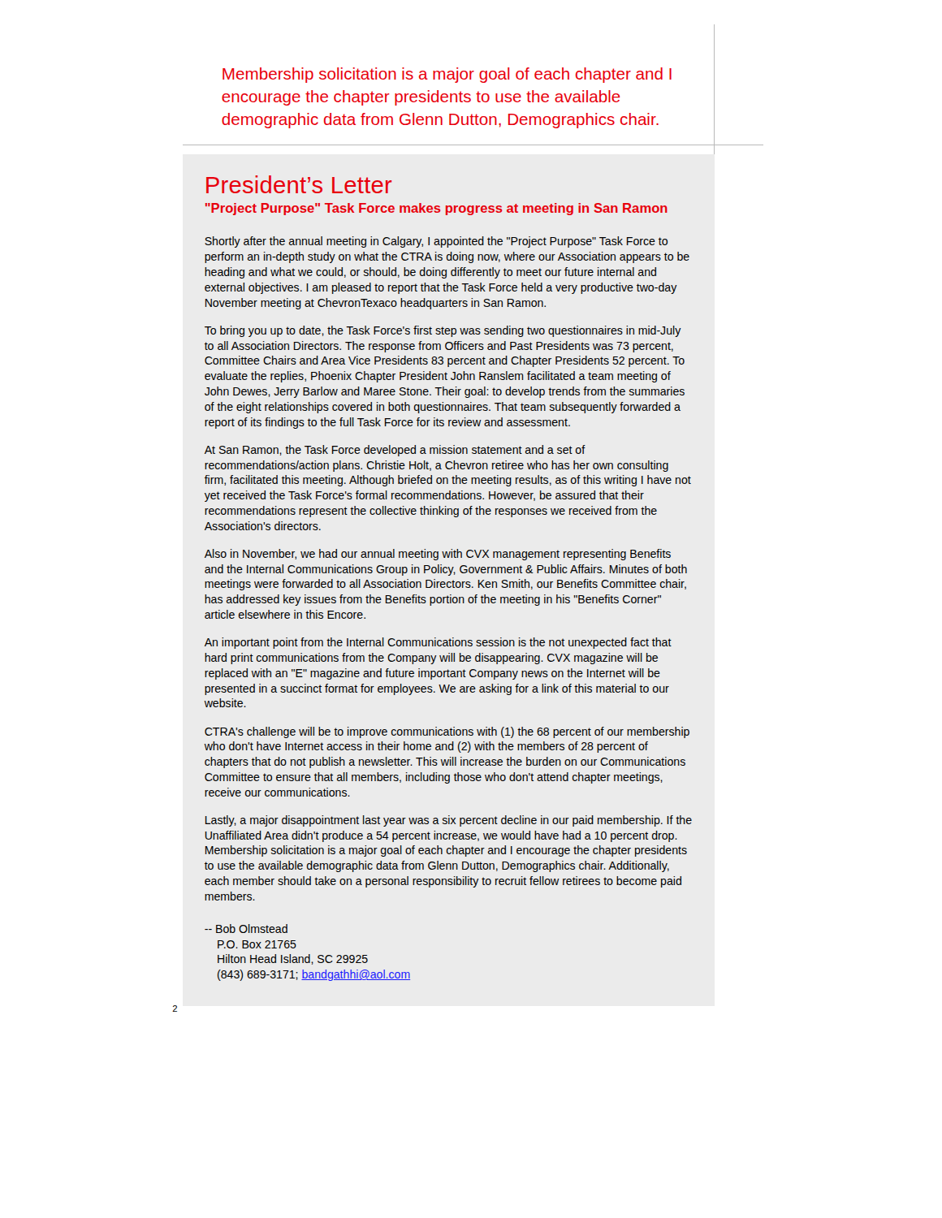Membership solicitation is a major goal of each chapter and I encourage the chapter presidents to use the available demographic data from Glenn Dutton, Demographics chair.
President’s Letter
"Project Purpose" Task Force makes progress at meeting in San Ramon
Shortly after the annual meeting in Calgary, I appointed the "Project Purpose" Task Force to perform an in-depth study on what the CTRA is doing now, where our Association appears to be heading and what we could, or should, be doing differently to meet our future internal and external objectives. I am pleased to report that the Task Force held a very productive two-day November meeting at ChevronTexaco headquarters in San Ramon.
To bring you up to date, the Task Force's first step was sending two questionnaires in mid-July to all Association Directors. The response from Officers and Past Presidents was 73 percent, Committee Chairs and Area Vice Presidents 83 percent and Chapter Presidents 52 percent. To evaluate the replies, Phoenix Chapter President John Ranslem facilitated a team meeting of John Dewes, Jerry Barlow and Maree Stone. Their goal: to develop trends from the summaries of the eight relationships covered in both questionnaires. That team subsequently forwarded a report of its findings to the full Task Force for its review and assessment.
At San Ramon, the Task Force developed a mission statement and a set of recommendations/action plans. Christie Holt, a Chevron retiree who has her own consulting firm, facilitated this meeting. Although briefed on the meeting results, as of this writing I have not yet received the Task Force's formal recommendations. However, be assured that their recommendations represent the collective thinking of the responses we received from the Association's directors.
Also in November, we had our annual meeting with CVX management representing Benefits and the Internal Communications Group in Policy, Government & Public Affairs. Minutes of both meetings were forwarded to all Association Directors. Ken Smith, our Benefits Committee chair, has addressed key issues from the Benefits portion of the meeting in his "Benefits Corner" article elsewhere in this Encore.
An important point from the Internal Communications session is the not unexpected fact that hard print communications from the Company will be disappearing. CVX magazine will be replaced with an "E" magazine and future important Company news on the Internet will be presented in a succinct format for employees. We are asking for a link of this material to our website.
CTRA's challenge will be to improve communications with (1) the 68 percent of our membership who don't have Internet access in their home and (2) with the members of 28 percent of chapters that do not publish a newsletter. This will increase the burden on our Communications Committee to ensure that all members, including those who don't attend chapter meetings, receive our communications.
Lastly, a major disappointment last year was a six percent decline in our paid membership. If the Unaffiliated Area didn't produce a 54 percent increase, we would have had a 10 percent drop. Membership solicitation is a major goal of each chapter and I encourage the chapter presidents to use the available demographic data from Glenn Dutton, Demographics chair. Additionally, each member should take on a personal responsibility to recruit fellow retirees to become paid members.
-- Bob Olmstead
P.O. Box 21765 Hilton Head Island, SC 29925 (843) 689-3171; bandgathhi@aol.com
2